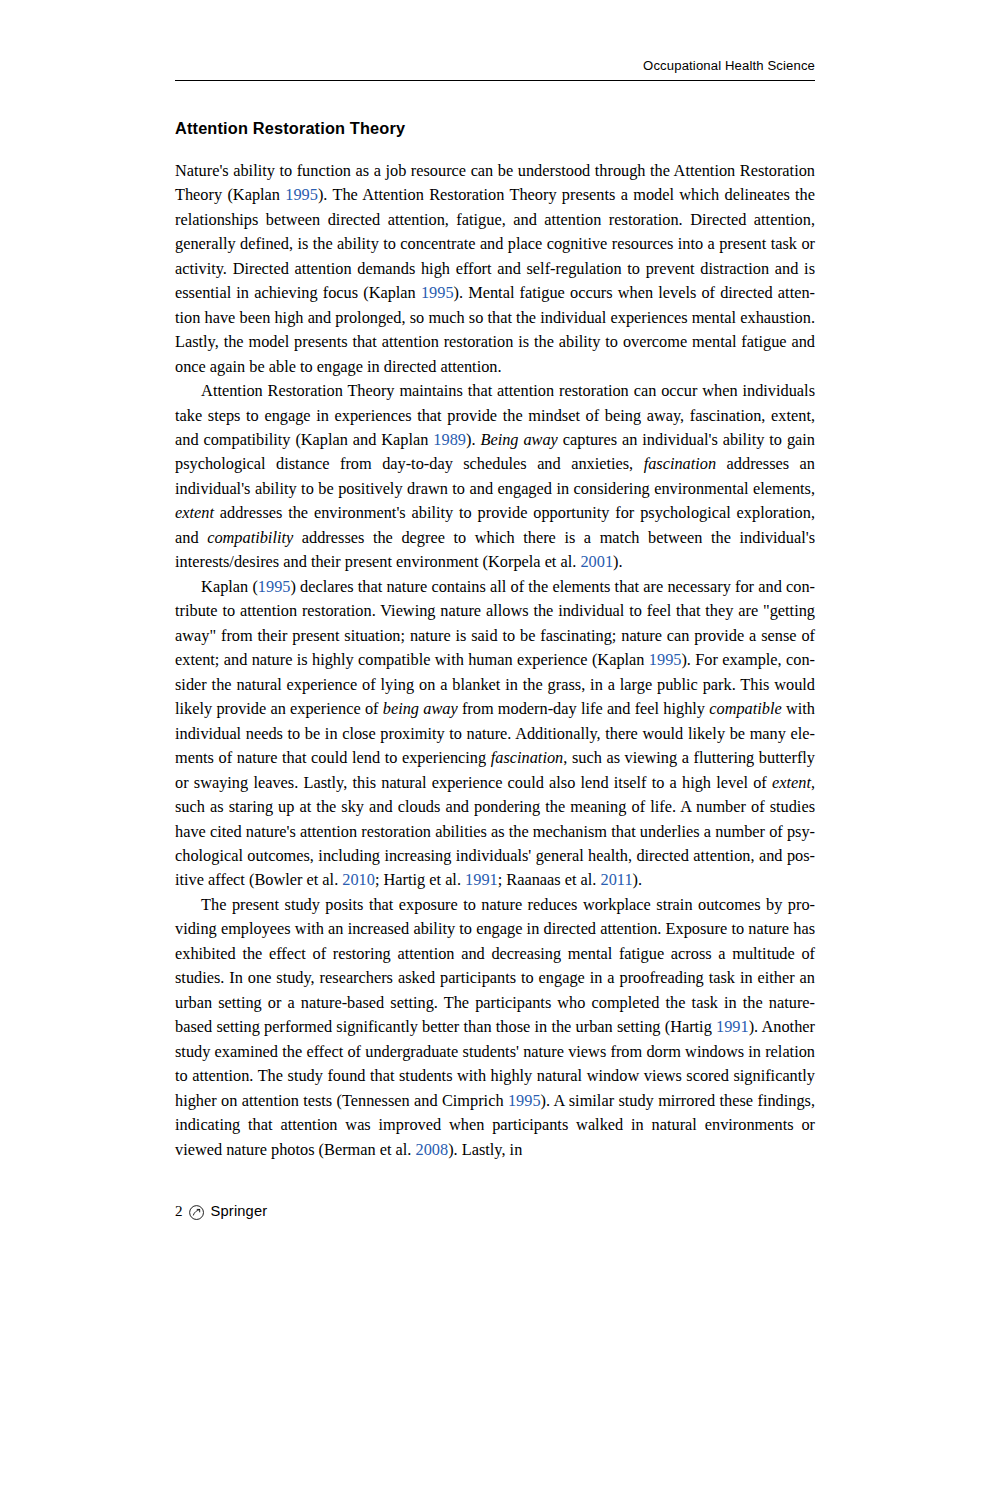Occupational Health Science
Attention Restoration Theory
Nature's ability to function as a job resource can be understood through the Attention Restoration Theory (Kaplan 1995). The Attention Restoration Theory presents a model which delineates the relationships between directed attention, fatigue, and attention restoration. Directed attention, generally defined, is the ability to concentrate and place cognitive resources into a present task or activity. Directed attention demands high effort and self-regulation to prevent distraction and is essential in achieving focus (Kaplan 1995). Mental fatigue occurs when levels of directed attention have been high and prolonged, so much so that the individual experiences mental exhaustion. Lastly, the model presents that attention restoration is the ability to overcome mental fatigue and once again be able to engage in directed attention.
Attention Restoration Theory maintains that attention restoration can occur when individuals take steps to engage in experiences that provide the mindset of being away, fascination, extent, and compatibility (Kaplan and Kaplan 1989). Being away captures an individual's ability to gain psychological distance from day-to-day schedules and anxieties, fascination addresses an individual's ability to be positively drawn to and engaged in considering environmental elements, extent addresses the environment's ability to provide opportunity for psychological exploration, and compatibility addresses the degree to which there is a match between the individual's interests/desires and their present environment (Korpela et al. 2001).
Kaplan (1995) declares that nature contains all of the elements that are necessary for and contribute to attention restoration. Viewing nature allows the individual to feel that they are "getting away" from their present situation; nature is said to be fascinating; nature can provide a sense of extent; and nature is highly compatible with human experience (Kaplan 1995). For example, consider the natural experience of lying on a blanket in the grass, in a large public park. This would likely provide an experience of being away from modern-day life and feel highly compatible with individual needs to be in close proximity to nature. Additionally, there would likely be many elements of nature that could lend to experiencing fascination, such as viewing a fluttering butterfly or swaying leaves. Lastly, this natural experience could also lend itself to a high level of extent, such as staring up at the sky and clouds and pondering the meaning of life. A number of studies have cited nature's attention restoration abilities as the mechanism that underlies a number of psychological outcomes, including increasing individuals' general health, directed attention, and positive affect (Bowler et al. 2010; Hartig et al. 1991; Raanaas et al. 2011).
The present study posits that exposure to nature reduces workplace strain outcomes by providing employees with an increased ability to engage in directed attention. Exposure to nature has exhibited the effect of restoring attention and decreasing mental fatigue across a multitude of studies. In one study, researchers asked participants to engage in a proofreading task in either an urban setting or a nature-based setting. The participants who completed the task in the nature-based setting performed significantly better than those in the urban setting (Hartig 1991). Another study examined the effect of undergraduate students' nature views from dorm windows in relation to attention. The study found that students with highly natural window views scored significantly higher on attention tests (Tennessen and Cimprich 1995). A similar study mirrored these findings, indicating that attention was improved when participants walked in natural environments or viewed nature photos (Berman et al. 2008). Lastly, in
2 Springer